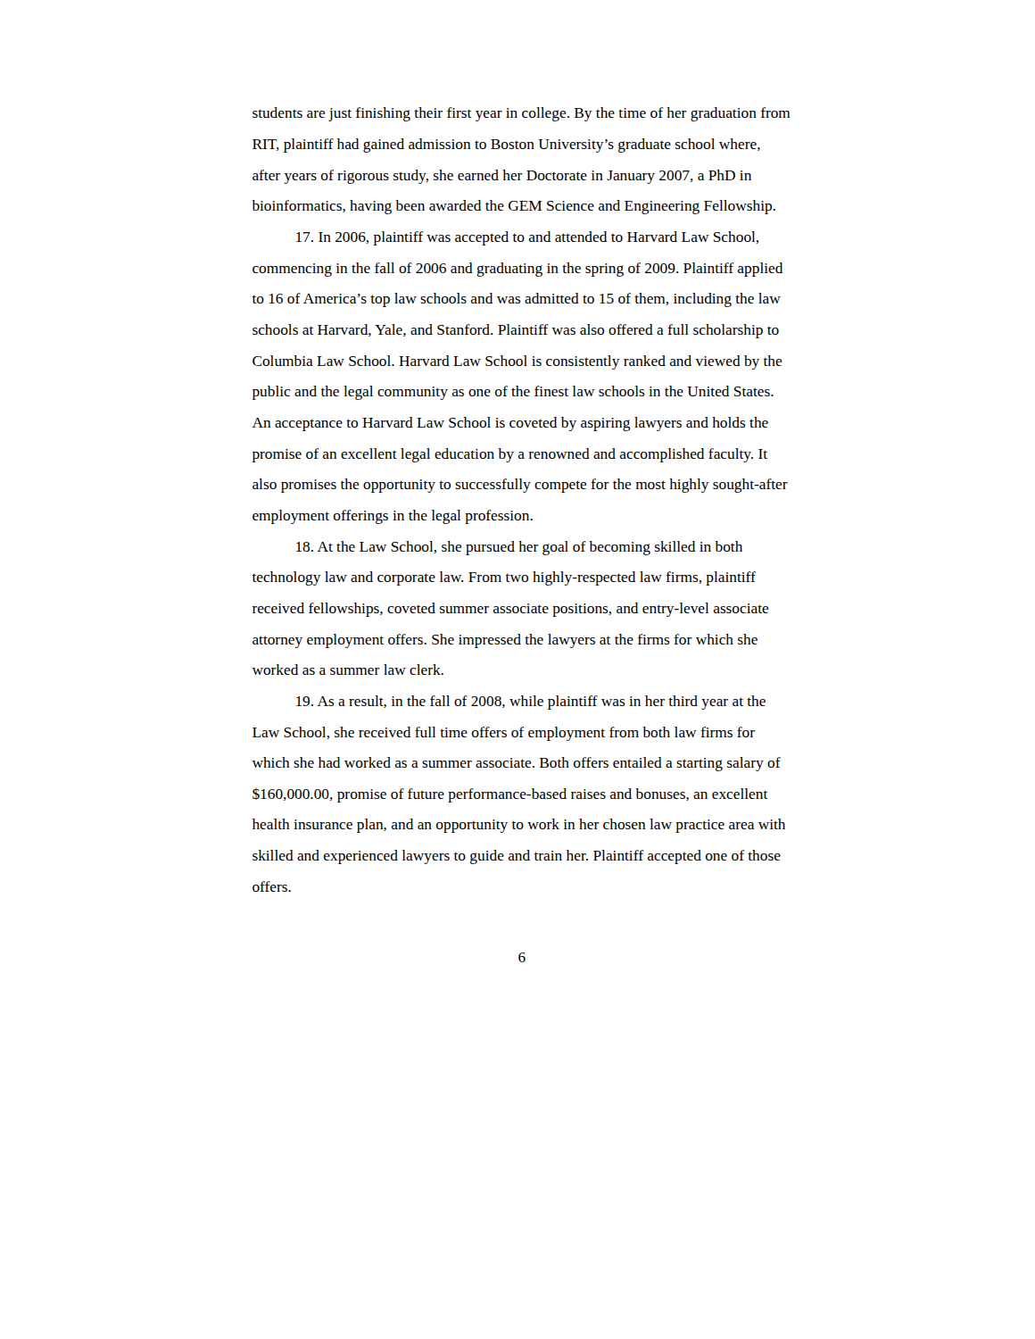students are just finishing their first year in college. By the time of her graduation from RIT, plaintiff had gained admission to Boston University’s graduate school where, after years of rigorous study, she earned her Doctorate in January 2007, a PhD in bioinformatics, having been awarded the GEM Science and Engineering Fellowship.
17. In 2006, plaintiff was accepted to and attended to Harvard Law School, commencing in the fall of 2006 and graduating in the spring of 2009. Plaintiff applied to 16 of America’s top law schools and was admitted to 15 of them, including the law schools at Harvard, Yale, and Stanford. Plaintiff was also offered a full scholarship to Columbia Law School. Harvard Law School is consistently ranked and viewed by the public and the legal community as one of the finest law schools in the United States. An acceptance to Harvard Law School is coveted by aspiring lawyers and holds the promise of an excellent legal education by a renowned and accomplished faculty. It also promises the opportunity to successfully compete for the most highly sought-after employment offerings in the legal profession.
18. At the Law School, she pursued her goal of becoming skilled in both technology law and corporate law. From two highly-respected law firms, plaintiff received fellowships, coveted summer associate positions, and entry-level associate attorney employment offers. She impressed the lawyers at the firms for which she worked as a summer law clerk.
19. As a result, in the fall of 2008, while plaintiff was in her third year at the Law School, she received full time offers of employment from both law firms for which she had worked as a summer associate. Both offers entailed a starting salary of $160,000.00, promise of future performance-based raises and bonuses, an excellent health insurance plan, and an opportunity to work in her chosen law practice area with skilled and experienced lawyers to guide and train her. Plaintiff accepted one of those offers.
6